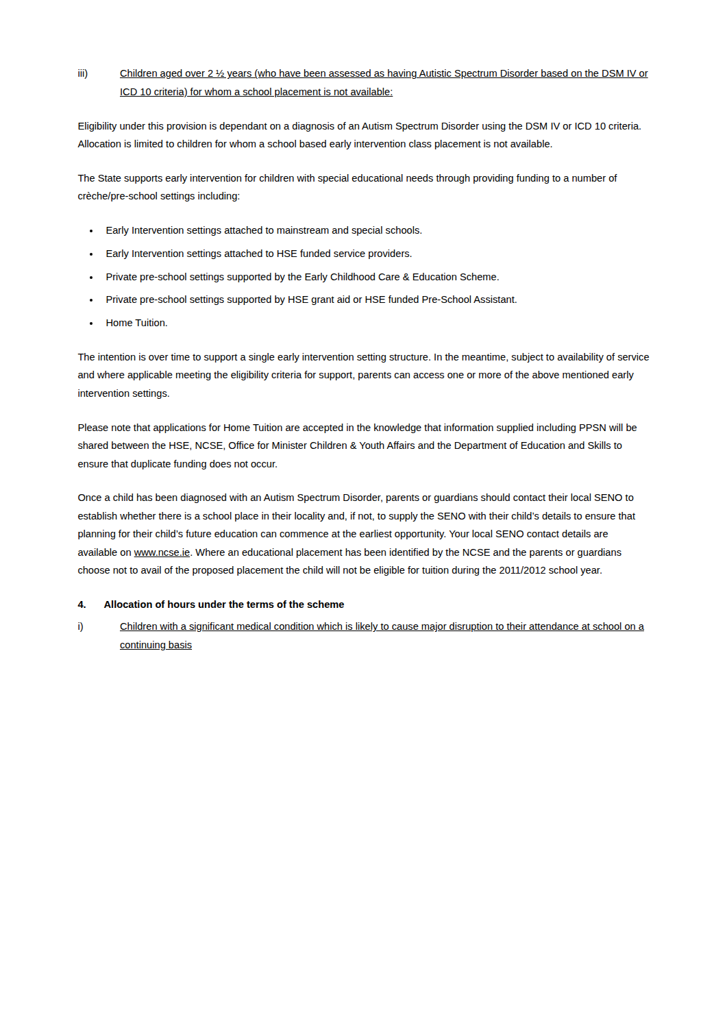iii)
Children aged over 2 ½ years (who have been assessed as having Autistic Spectrum Disorder based on the DSM IV or ICD 10 criteria) for whom a school placement is not available:
Eligibility under this provision is dependant on a diagnosis of an Autism Spectrum Disorder using the DSM IV or ICD 10 criteria. Allocation is limited to children for whom a school based early intervention class placement is not available.
The State supports early intervention for children with special educational needs through providing funding to a number of crèche/pre-school settings including:
Early Intervention settings attached to mainstream and special schools.
Early Intervention settings attached to HSE funded service providers.
Private pre-school settings supported by the Early Childhood Care & Education Scheme.
Private pre-school settings supported by HSE grant aid or HSE funded Pre-School Assistant.
Home Tuition.
The intention is over time to support a single early intervention setting structure. In the meantime, subject to availability of service and where applicable meeting the eligibility criteria for support, parents can access one or more of the above mentioned early intervention settings.
Please note that applications for Home Tuition are accepted in the knowledge that information supplied including PPSN will be shared between the HSE, NCSE, Office for Minister Children & Youth Affairs and the Department of Education and Skills to ensure that duplicate funding does not occur.
Once a child has been diagnosed with an Autism Spectrum Disorder, parents or guardians should contact their local SENO to establish whether there is a school place in their locality and, if not, to supply the SENO with their child’s details to ensure that planning for their child’s future education can commence at the earliest opportunity. Your local SENO contact details are available on www.ncse.ie. Where an educational placement has been identified by the NCSE and the parents or guardians choose not to avail of the proposed placement the child will not be eligible for tuition during the 2011/2012 school year.
4.
Allocation of hours under the terms of the scheme
i)
Children with a significant medical condition which is likely to cause major disruption to their attendance at school on a continuing basis